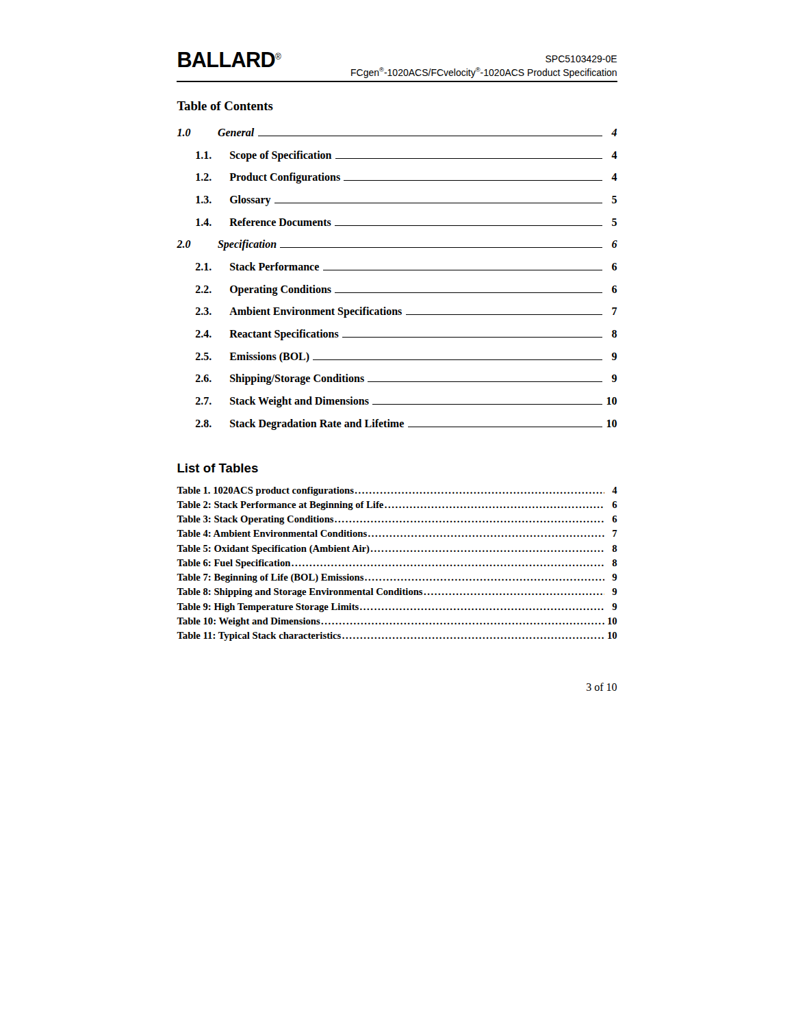BALLARD®
SPC5103429-0E
FCgen®-1020ACS/FCvelocity®-1020ACS Product Specification
Table of Contents
1.0 General 4
1.1. Scope of Specification 4
1.2. Product Configurations 4
1.3. Glossary 5
1.4. Reference Documents 5
2.0 Specification 6
2.1. Stack Performance 6
2.2. Operating Conditions 6
2.3. Ambient Environment Specifications 7
2.4. Reactant Specifications 8
2.5. Emissions (BOL) 9
2.6. Shipping/Storage Conditions 9
2.7. Stack Weight and Dimensions 10
2.8. Stack Degradation Rate and Lifetime 10
List of Tables
Table 1. 1020ACS product configurations .................................................................................................................. 4
Table 2: Stack Performance at Beginning of Life .................................................................................................................. 6
Table 3: Stack Operating Conditions .................................................................................................................. 6
Table 4: Ambient Environmental Conditions .................................................................................................................. 7
Table 5: Oxidant Specification (Ambient Air) .................................................................................................................. 8
Table 6: Fuel Specification .................................................................................................................. 8
Table 7: Beginning of Life (BOL) Emissions .................................................................................................................. 9
Table 8: Shipping and Storage Environmental Conditions .................................................................................................................. 9
Table 9: High Temperature Storage Limits .................................................................................................................. 9
Table 10: Weight and Dimensions .................................................................................................................. 10
Table 11: Typical Stack characteristics .................................................................................................................. 10
3 of 10